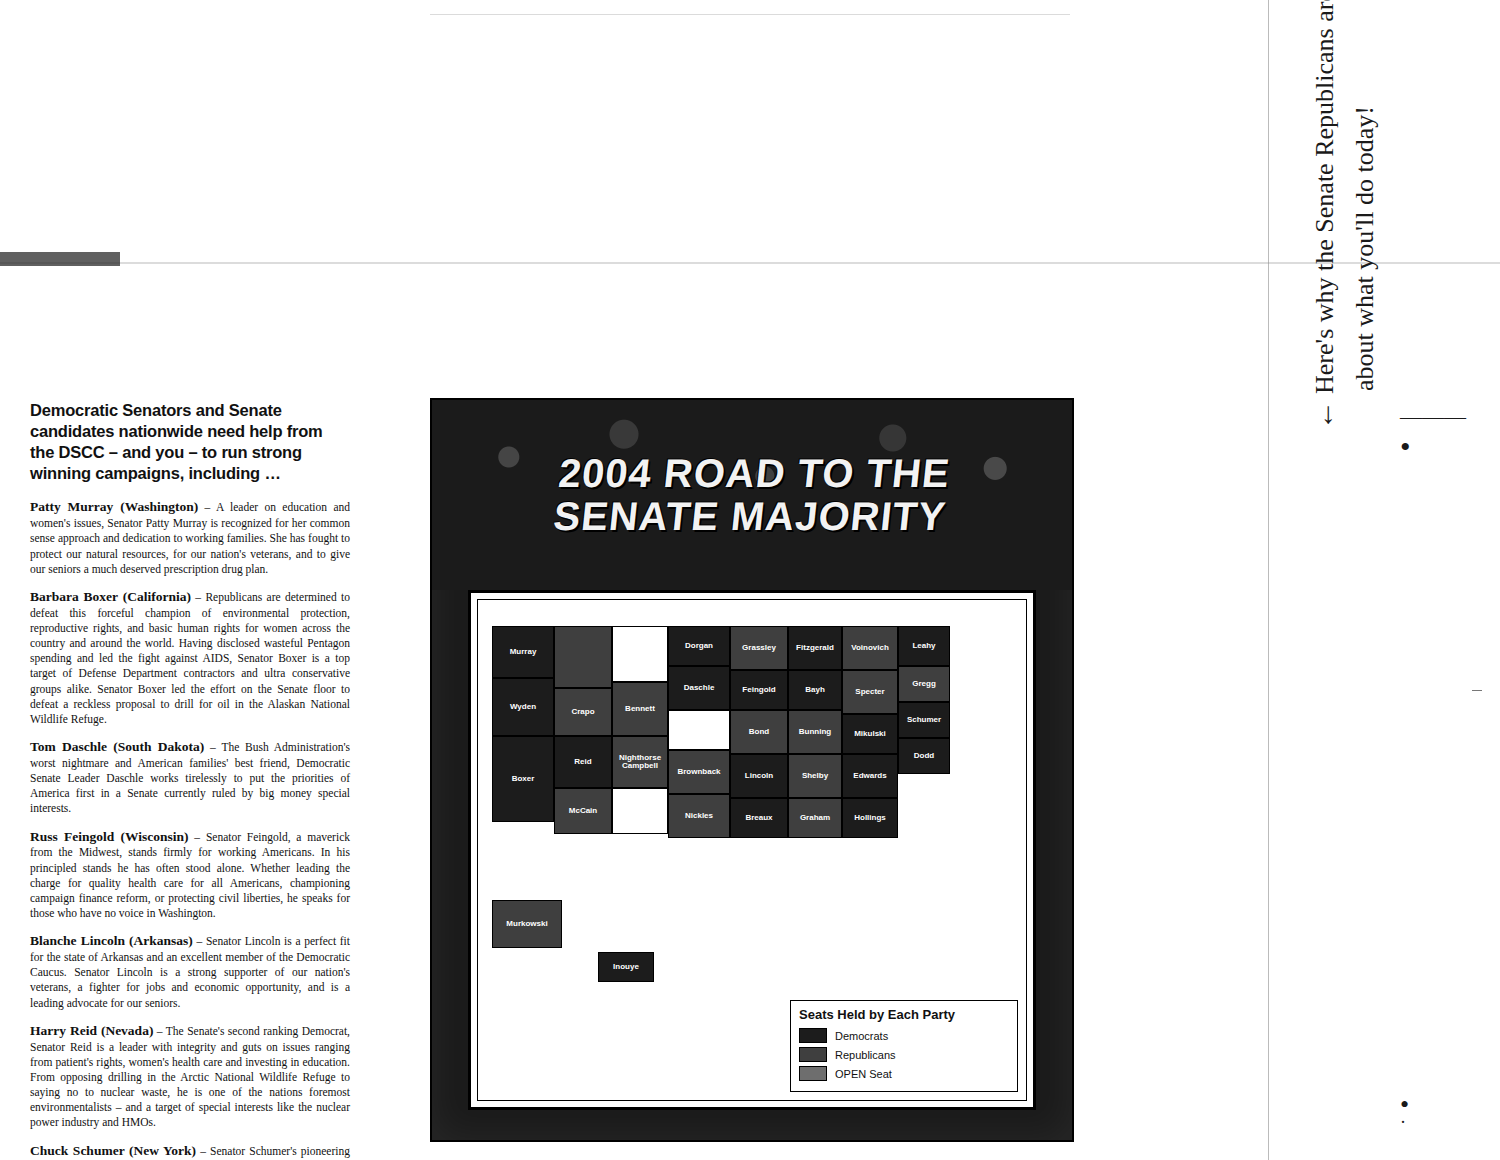Democratic Senators and Senate candidates nationwide need help from the DSCC – and you – to run strong winning campaigns, including …
Patty Murray (Washington) – A leader on education and women's issues, Senator Patty Murray is recognized for her common sense approach and dedication to working families. She has fought to protect our natural resources, for our nation's veterans, and to give our seniors a much deserved prescription drug plan.
Barbara Boxer (California) – Republicans are determined to defeat this forceful champion of environmental protection, reproductive rights, and basic human rights for women across the country and around the world. Having disclosed wasteful Pentagon spending and led the fight against AIDS, Senator Boxer is a top target of Defense Department contractors and ultra conservative groups alike. Senator Boxer led the effort on the Senate floor to defeat a reckless proposal to drill for oil in the Alaskan National Wildlife Refuge.
Tom Daschle (South Dakota) – The Bush Administration's worst nightmare and American families' best friend, Democratic Senate Leader Daschle works tirelessly to put the priorities of America first in a Senate currently ruled by big money special interests.
Russ Feingold (Wisconsin) – Senator Feingold, a maverick from the Midwest, stands firmly for working Americans. In his principled stands he has often stood alone. Whether leading the charge for quality health care for all Americans, championing campaign finance reform, or protecting civil liberties, he speaks for those who have no voice in Washington.
Blanche Lincoln (Arkansas) – Senator Lincoln is a perfect fit for the state of Arkansas and an excellent member of the Democratic Caucus. Senator Lincoln is a strong supporter of our nation's veterans, a fighter for jobs and economic opportunity, and is a leading advocate for our seniors.
Harry Reid (Nevada) – The Senate's second ranking Democrat, Senator Reid is a leader with integrity and guts on issues ranging from patient's rights, women's health care and investing in education. From opposing drilling in the Arctic National Wildlife Refuge to saying no to nuclear waste, he is one of the nations foremost environmentalists – and a target of special interests like the nuclear power industry and HMOs.
Chuck Schumer (New York) – Senator Schumer's pioneering efforts to reduce gun violence and end HMO profiteering make him a top target for the National Rifle Association and insurance industry PACs – a one-two punch best countered by strong support from the DSCC.
2004 ROAD TO THE
SENATE MAJORITY
Murray
Wyden
Boxer
Crapo
Reid
McCain
Bennett
Nighthorse
Campbell
Dorgan
Daschle
Brownback
Nickles
Grassley
Feingold
Bond
Lincoln
Breaux
Fitzgerald
Bayh
Bunning
Shelby
Graham
Voinovich
Specter
Mikulski
Edwards
Hollings
Leahy
Gregg
Schumer
Dodd
Murkowski
Inouye
Seats Held by Each Party
Democrats
Republicans
OPEN Seat
←Here's why the Senate Republicans are worried ↗
about what you'll do today!
———
•
•
·